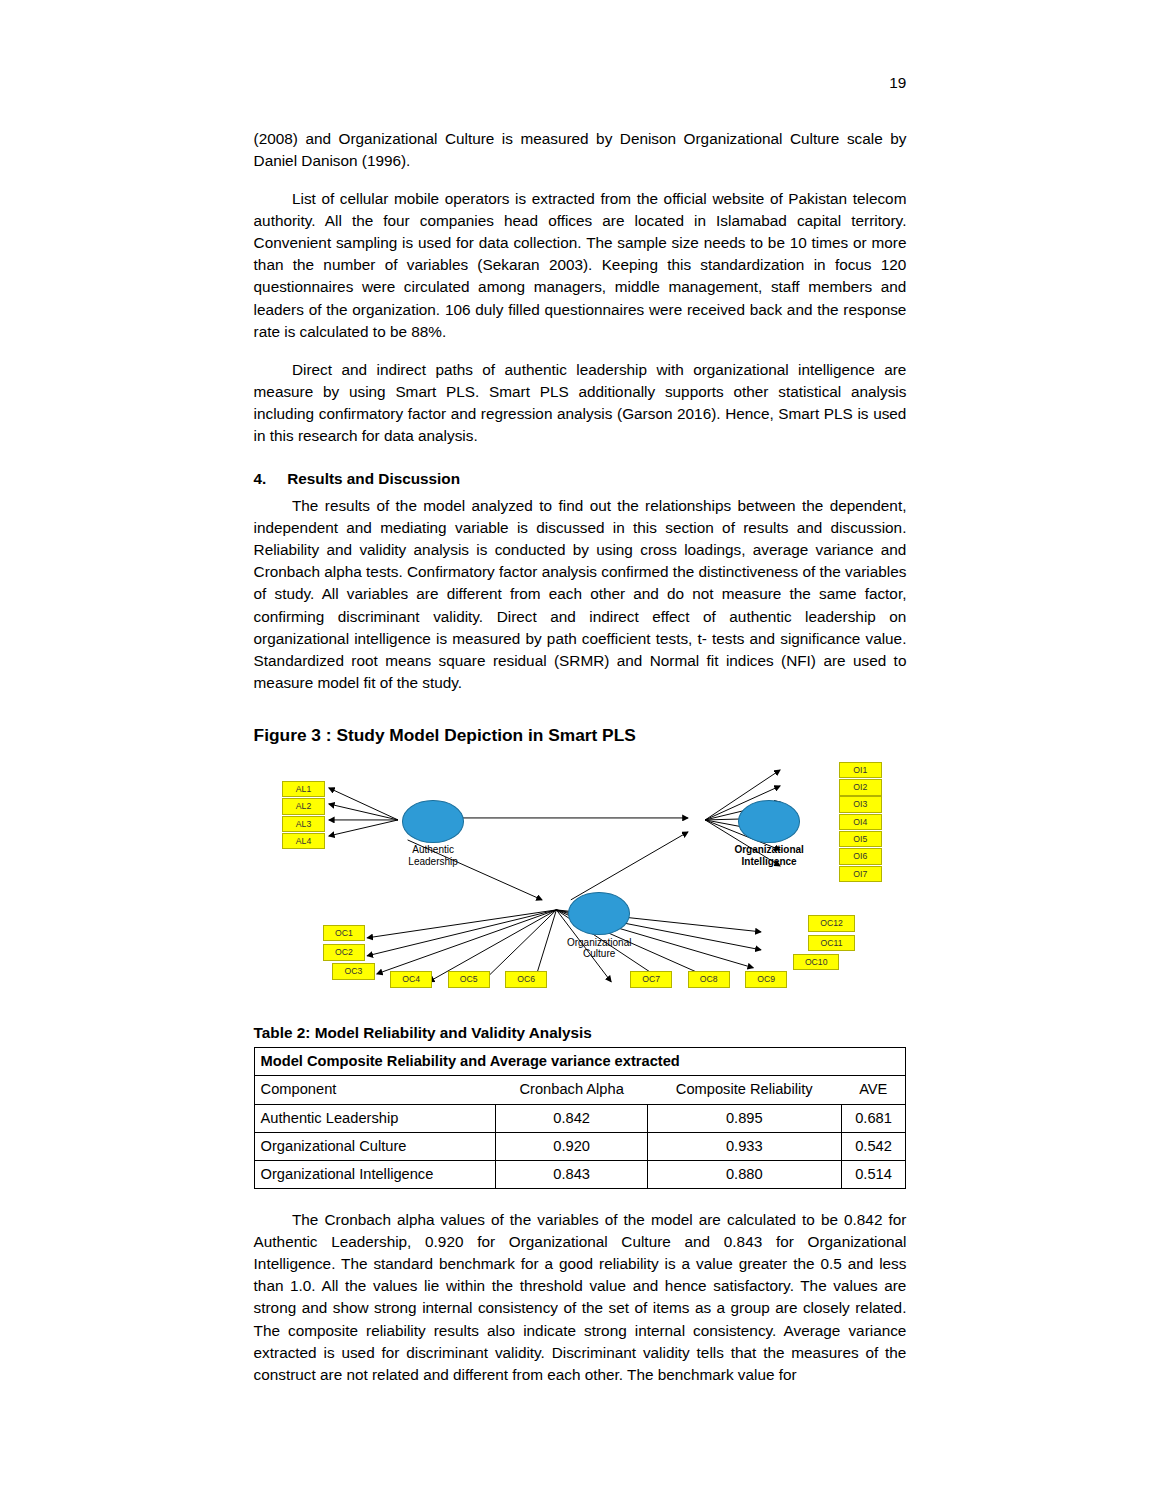19
(2008) and Organizational Culture is measured by Denison Organizational Culture scale by Daniel Danison (1996).
List of cellular mobile operators is extracted from the official website of Pakistan telecom authority. All the four companies head offices are located in Islamabad capital territory. Convenient sampling is used for data collection. The sample size needs to be 10 times or more than the number of variables (Sekaran 2003). Keeping this standardization in focus 120 questionnaires were circulated among managers, middle management, staff members and leaders of the organization. 106 duly filled questionnaires were received back and the response rate is calculated to be 88%.
Direct and indirect paths of authentic leadership with organizational intelligence are measure by using Smart PLS. Smart PLS additionally supports other statistical analysis including confirmatory factor and regression analysis (Garson 2016). Hence, Smart PLS is used in this research for data analysis.
4. Results and Discussion
The results of the model analyzed to find out the relationships between the dependent, independent and mediating variable is discussed in this section of results and discussion. Reliability and validity analysis is conducted by using cross loadings, average variance and Cronbach alpha tests. Confirmatory factor analysis confirmed the distinctiveness of the variables of study. All variables are different from each other and do not measure the same factor, confirming discriminant validity. Direct and indirect effect of authentic leadership on organizational intelligence is measured by path coefficient tests, t- tests and significance value. Standardized root means square residual (SRMR) and Normal fit indices (NFI) are used to measure model fit of the study.
Figure 3 : Study Model Depiction in Smart PLS
Authentic
Leadership
Organizational
Intelligence
Organizational
Culture
AL1
AL2
AL3
AL4
OI1
OI2
OI3
OI4
OI5
OI6
OI7
OC1
OC2
OC3
OC4
OC5
OC6
OC7
OC8
OC9
OC10
OC11
OC12
Table 2: Model Reliability and Validity Analysis
| Model Composite Reliability and Average variance extracted |
| --- |
| Component | Cronbach Alpha | Composite Reliability | AVE |
| Authentic Leadership | 0.842 | 0.895 | 0.681 |
| Organizational Culture | 0.920 | 0.933 | 0.542 |
| Organizational Intelligence | 0.843 | 0.880 | 0.514 |
The Cronbach alpha values of the variables of the model are calculated to be 0.842 for Authentic Leadership, 0.920 for Organizational Culture and 0.843 for Organizational Intelligence. The standard benchmark for a good reliability is a value greater the 0.5 and less than 1.0. All the values lie within the threshold value and hence satisfactory. The values are strong and show strong internal consistency of the set of items as a group are closely related. The composite reliability results also indicate strong internal consistency. Average variance extracted is used for discriminant validity. Discriminant validity tells that the measures of the construct are not related and different from each other. The benchmark value for